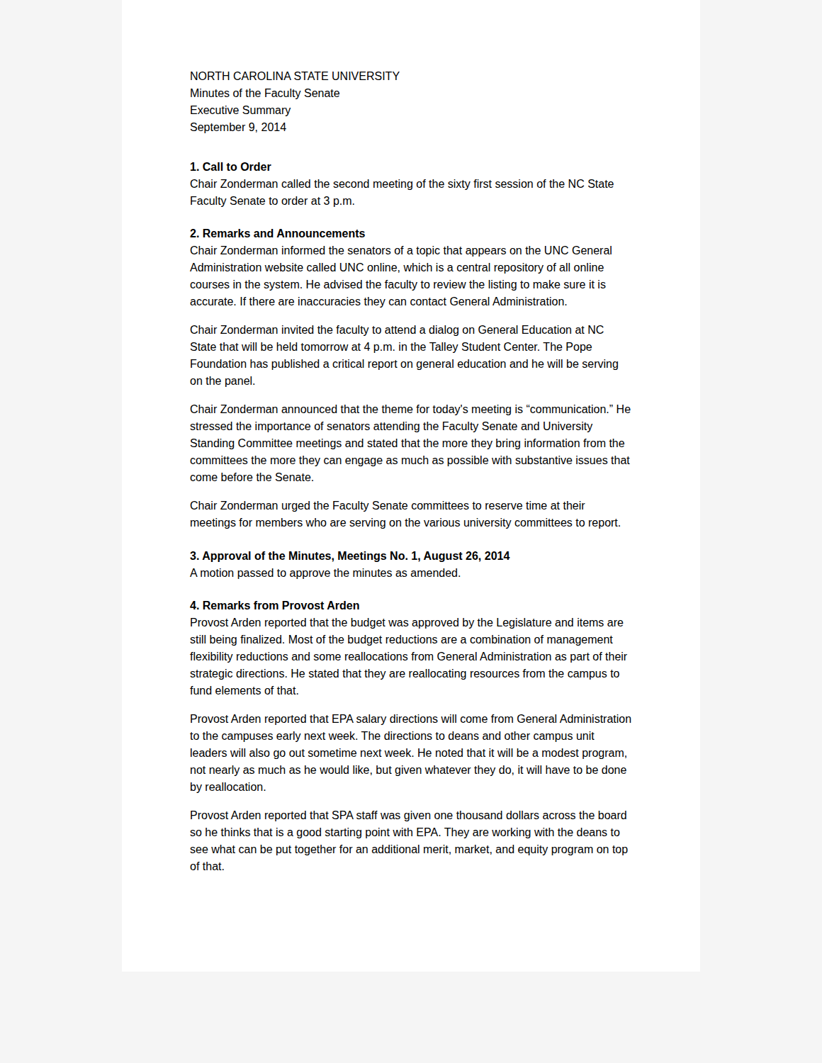NORTH CAROLINA STATE UNIVERSITY
Minutes of the Faculty Senate
Executive Summary
September 9, 2014
1. Call to Order
Chair Zonderman called the second meeting of the sixty first session of the NC State Faculty Senate to order at 3 p.m.
2. Remarks and Announcements
Chair Zonderman informed the senators of a topic that appears on the UNC General Administration website called UNC online, which is a central repository of all online courses in the system. He advised the faculty to review the listing to make sure it is accurate. If there are inaccuracies they can contact General Administration.
Chair Zonderman invited the faculty to attend a dialog on General Education at NC State that will be held tomorrow at 4 p.m. in the Talley Student Center. The Pope Foundation has published a critical report on general education and he will be serving on the panel.
Chair Zonderman announced that the theme for today's meeting is “communication.” He stressed the importance of senators attending the Faculty Senate and University Standing Committee meetings and stated that the more they bring information from the committees the more they can engage as much as possible with substantive issues that come before the Senate.
Chair Zonderman urged the Faculty Senate committees to reserve time at their meetings for members who are serving on the various university committees to report.
3. Approval of the Minutes, Meetings No. 1, August 26, 2014
A motion passed to approve the minutes as amended.
4. Remarks from Provost Arden
Provost Arden reported that the budget was approved by the Legislature and items are still being finalized. Most of the budget reductions are a combination of management flexibility reductions and some reallocations from General Administration as part of their strategic directions. He stated that they are reallocating resources from the campus to fund elements of that.
Provost Arden reported that EPA salary directions will come from General Administration to the campuses early next week. The directions to deans and other campus unit leaders will also go out sometime next week. He noted that it will be a modest program, not nearly as much as he would like, but given whatever they do, it will have to be done by reallocation.
Provost Arden reported that SPA staff was given one thousand dollars across the board so he thinks that is a good starting point with EPA. They are working with the deans to see what can be put together for an additional merit, market, and equity program on top of that.